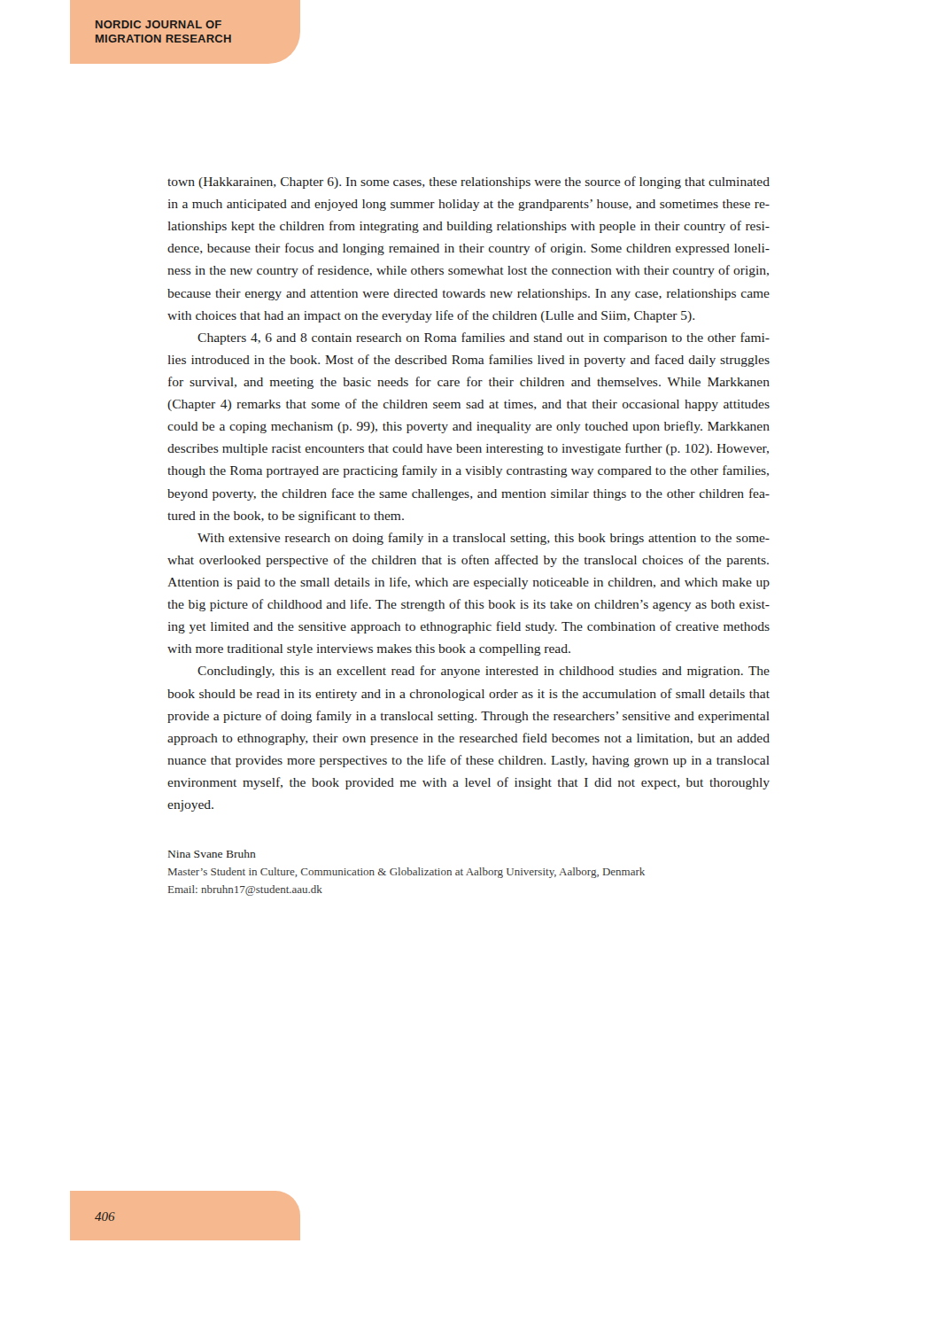Nordic Journal of
Migration Research
town (Hakkarainen, Chapter 6). In some cases, these relationships were the source of longing that culminated in a much anticipated and enjoyed long summer holiday at the grandparents’ house, and sometimes these relationships kept the children from integrating and building relationships with people in their country of residence, because their focus and longing remained in their country of origin. Some children expressed loneliness in the new country of residence, while others somewhat lost the connection with their country of origin, because their energy and attention were directed towards new relationships. In any case, relationships came with choices that had an impact on the everyday life of the children (Lulle and Siim, Chapter 5).
Chapters 4, 6 and 8 contain research on Roma families and stand out in comparison to the other families introduced in the book. Most of the described Roma families lived in poverty and faced daily struggles for survival, and meeting the basic needs for care for their children and themselves. While Markkanen (Chapter 4) remarks that some of the children seem sad at times, and that their occasional happy attitudes could be a coping mechanism (p. 99), this poverty and inequality are only touched upon briefly. Markkanen describes multiple racist encounters that could have been interesting to investigate further (p. 102). However, though the Roma portrayed are practicing family in a visibly contrasting way compared to the other families, beyond poverty, the children face the same challenges, and mention similar things to the other children featured in the book, to be significant to them.
With extensive research on doing family in a translocal setting, this book brings attention to the somewhat overlooked perspective of the children that is often affected by the translocal choices of the parents. Attention is paid to the small details in life, which are especially noticeable in children, and which make up the big picture of childhood and life. The strength of this book is its take on children’s agency as both existing yet limited and the sensitive approach to ethnographic field study. The combination of creative methods with more traditional style interviews makes this book a compelling read.
Concludingly, this is an excellent read for anyone interested in childhood studies and migration. The book should be read in its entirety and in a chronological order as it is the accumulation of small details that provide a picture of doing family in a translocal setting. Through the researchers’ sensitive and experimental approach to ethnography, their own presence in the researched field becomes not a limitation, but an added nuance that provides more perspectives to the life of these children. Lastly, having grown up in a translocal environment myself, the book provided me with a level of insight that I did not expect, but thoroughly enjoyed.
Nina Svane Bruhn
Master’s Student in Culture, Communication & Globalization at Aalborg University, Aalborg, Denmark
Email: nbruhn17@student.aau.dk
406